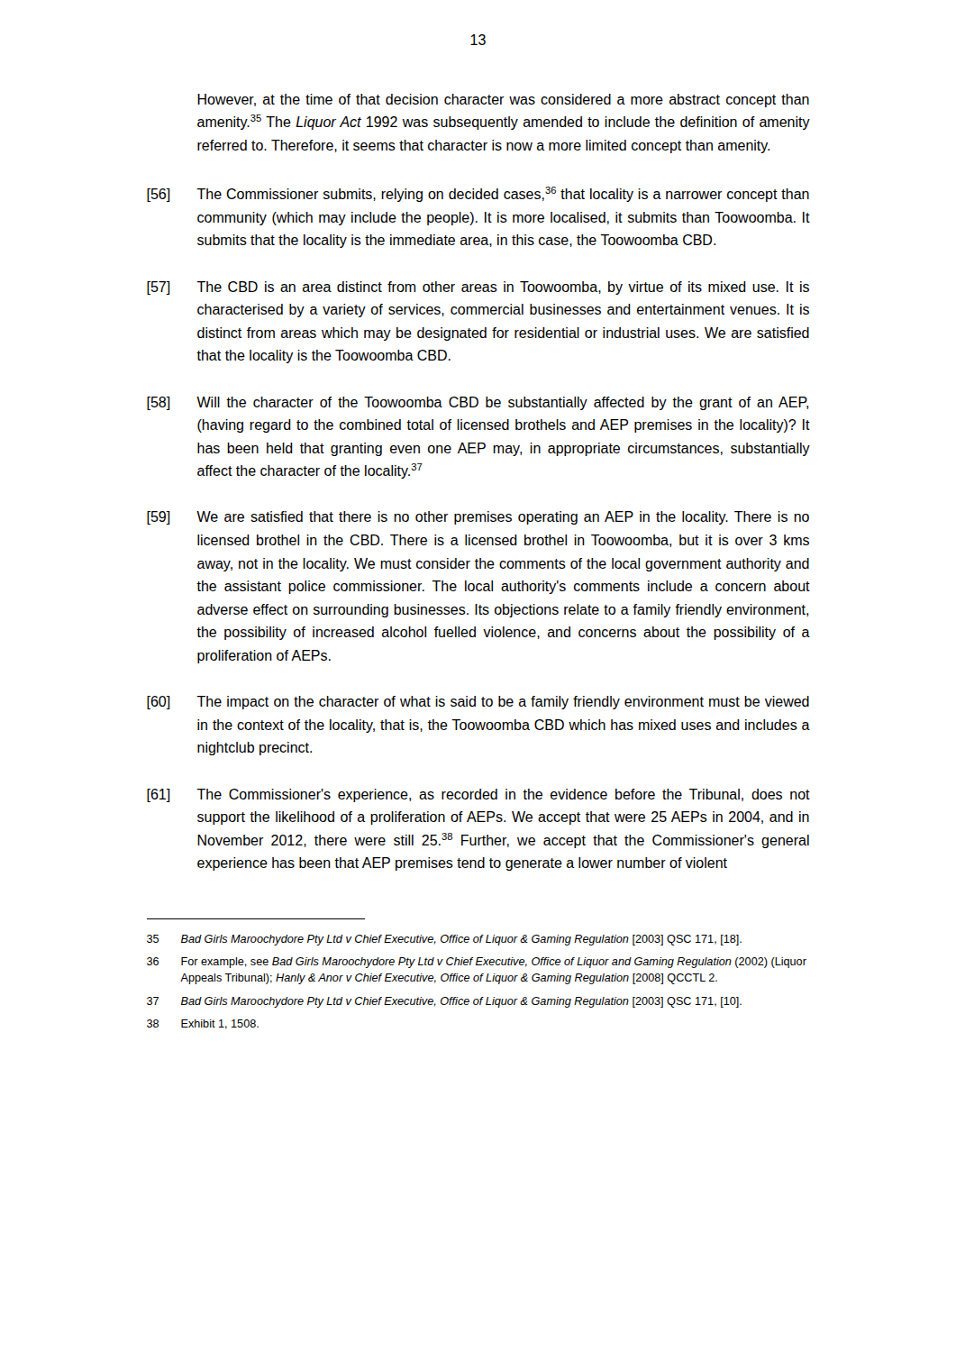13
However, at the time of that decision character was considered a more abstract concept than amenity.35 The Liquor Act 1992 was subsequently amended to include the definition of amenity referred to. Therefore, it seems that character is now a more limited concept than amenity.
[56] The Commissioner submits, relying on decided cases,36 that locality is a narrower concept than community (which may include the people). It is more localised, it submits than Toowoomba. It submits that the locality is the immediate area, in this case, the Toowoomba CBD.
[57] The CBD is an area distinct from other areas in Toowoomba, by virtue of its mixed use. It is characterised by a variety of services, commercial businesses and entertainment venues. It is distinct from areas which may be designated for residential or industrial uses. We are satisfied that the locality is the Toowoomba CBD.
[58] Will the character of the Toowoomba CBD be substantially affected by the grant of an AEP, (having regard to the combined total of licensed brothels and AEP premises in the locality)? It has been held that granting even one AEP may, in appropriate circumstances, substantially affect the character of the locality.37
[59] We are satisfied that there is no other premises operating an AEP in the locality. There is no licensed brothel in the CBD. There is a licensed brothel in Toowoomba, but it is over 3 kms away, not in the locality. We must consider the comments of the local government authority and the assistant police commissioner. The local authority's comments include a concern about adverse effect on surrounding businesses. Its objections relate to a family friendly environment, the possibility of increased alcohol fuelled violence, and concerns about the possibility of a proliferation of AEPs.
[60] The impact on the character of what is said to be a family friendly environment must be viewed in the context of the locality, that is, the Toowoomba CBD which has mixed uses and includes a nightclub precinct.
[61] The Commissioner's experience, as recorded in the evidence before the Tribunal, does not support the likelihood of a proliferation of AEPs. We accept that were 25 AEPs in 2004, and in November 2012, there were still 25.38 Further, we accept that the Commissioner's general experience has been that AEP premises tend to generate a lower number of violent
35 Bad Girls Maroochydore Pty Ltd v Chief Executive, Office of Liquor & Gaming Regulation [2003] QSC 171, [18].
36 For example, see Bad Girls Maroochydore Pty Ltd v Chief Executive, Office of Liquor and Gaming Regulation (2002) (Liquor Appeals Tribunal); Hanly & Anor v Chief Executive, Office of Liquor & Gaming Regulation [2008] QCCTL 2.
37 Bad Girls Maroochydore Pty Ltd v Chief Executive, Office of Liquor & Gaming Regulation [2003] QSC 171, [10].
38 Exhibit 1, 1508.